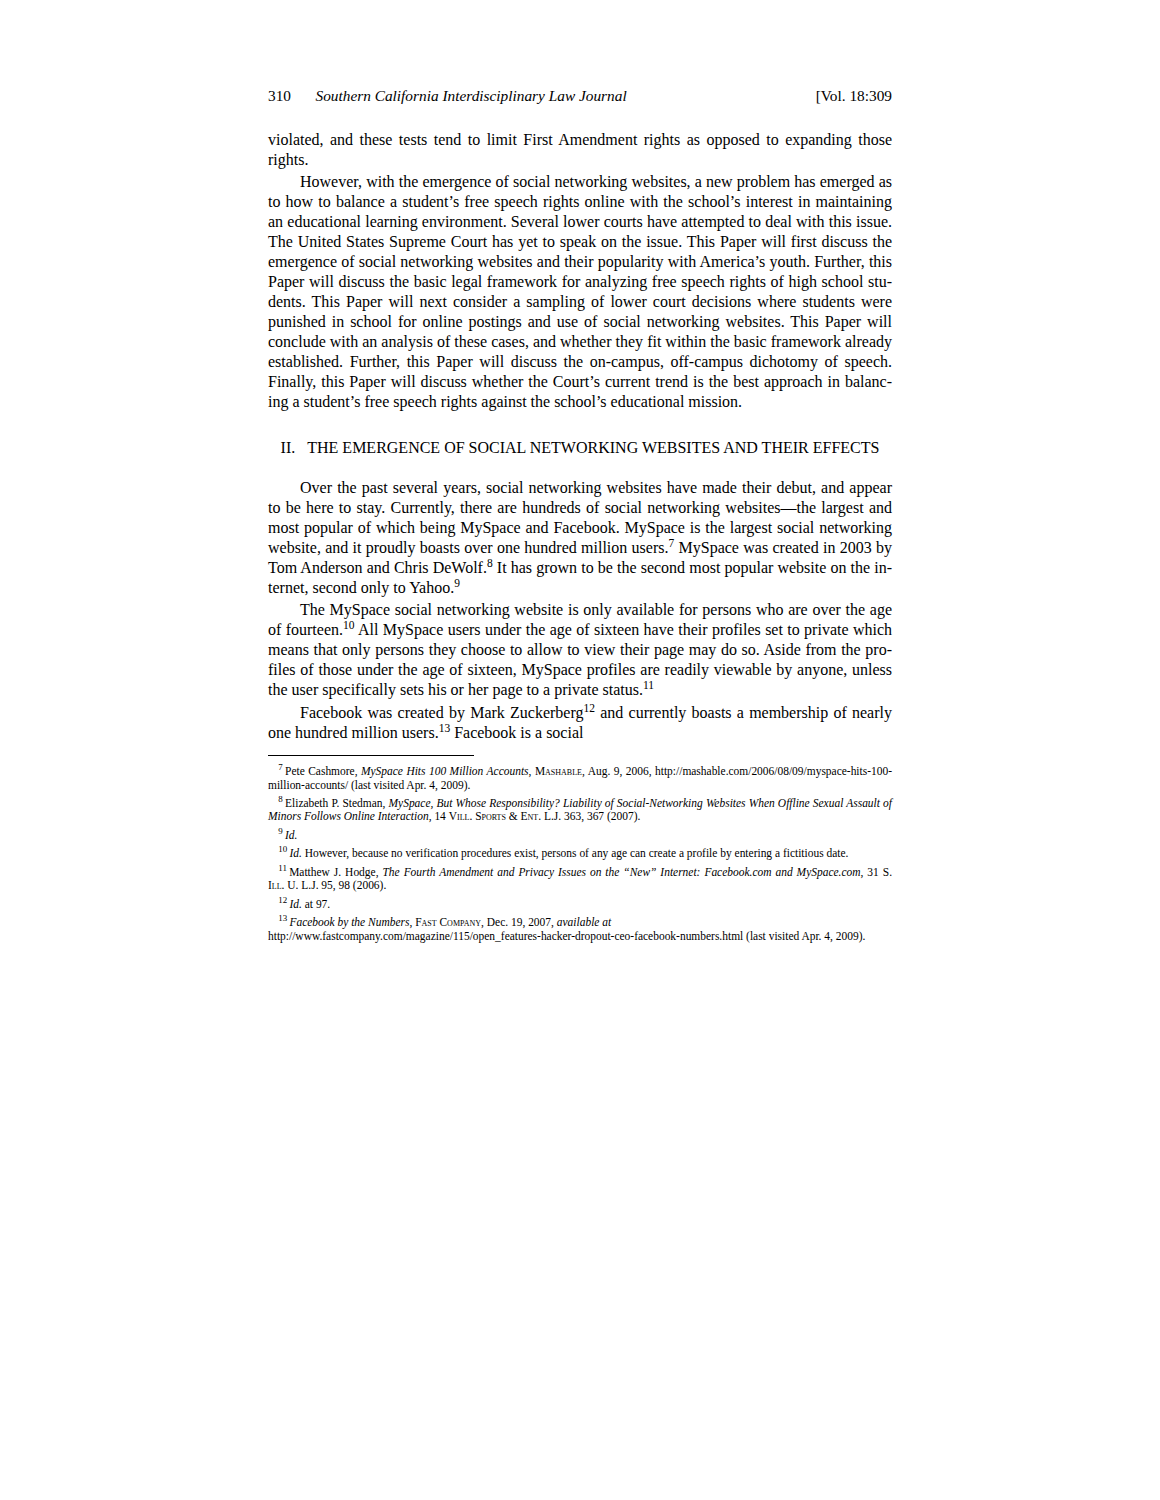310 Southern California Interdisciplinary Law Journal [Vol. 18:309
violated, and these tests tend to limit First Amendment rights as opposed to expanding those rights.
However, with the emergence of social networking websites, a new problem has emerged as to how to balance a student’s free speech rights online with the school’s interest in maintaining an educational learning environment. Several lower courts have attempted to deal with this issue. The United States Supreme Court has yet to speak on the issue. This Paper will first discuss the emergence of social networking websites and their popularity with America’s youth. Further, this Paper will discuss the basic legal framework for analyzing free speech rights of high school students. This Paper will next consider a sampling of lower court decisions where students were punished in school for online postings and use of social networking websites. This Paper will conclude with an analysis of these cases, and whether they fit within the basic framework already established. Further, this Paper will discuss the on-campus, off-campus dichotomy of speech. Finally, this Paper will discuss whether the Court’s current trend is the best approach in balancing a student’s free speech rights against the school’s educational mission.
II. The Emergence of Social Networking Websites and Their Effects
Over the past several years, social networking websites have made their debut, and appear to be here to stay. Currently, there are hundreds of social networking websites—the largest and most popular of which being MySpace and Facebook. MySpace is the largest social networking website, and it proudly boasts over one hundred million users.7 MySpace was created in 2003 by Tom Anderson and Chris DeWolf.8 It has grown to be the second most popular website on the internet, second only to Yahoo.9
The MySpace social networking website is only available for persons who are over the age of fourteen.10 All MySpace users under the age of sixteen have their profiles set to private which means that only persons they choose to allow to view their page may do so. Aside from the profiles of those under the age of sixteen, MySpace profiles are readily viewable by anyone, unless the user specifically sets his or her page to a private status.11
Facebook was created by Mark Zuckerberg12 and currently boasts a membership of nearly one hundred million users.13 Facebook is a social
7 Pete Cashmore, MySpace Hits 100 Million Accounts, Mashable, Aug. 9, 2006, http://mashable.com/2006/08/09/myspace-hits-100-million-accounts/ (last visited Apr. 4, 2009).
8 Elizabeth P. Stedman, MySpace, But Whose Responsibility? Liability of Social-Networking Websites When Offline Sexual Assault of Minors Follows Online Interaction, 14 Vill. Sports & Ent. L.J. 363, 367 (2007).
9 Id.
10 Id. However, because no verification procedures exist, persons of any age can create a profile by entering a fictitious date.
11 Matthew J. Hodge, The Fourth Amendment and Privacy Issues on the “New” Internet: Facebook.com and MySpace.com, 31 S. Ill. U. L.J. 95, 98 (2006).
12 Id. at 97.
13 Facebook by the Numbers, Fast Company, Dec. 19, 2007, available at
http://www.fastcompany.com/magazine/115/open_features-hacker-dropout-ceo-facebook-numbers.html (last visited Apr. 4, 2009).